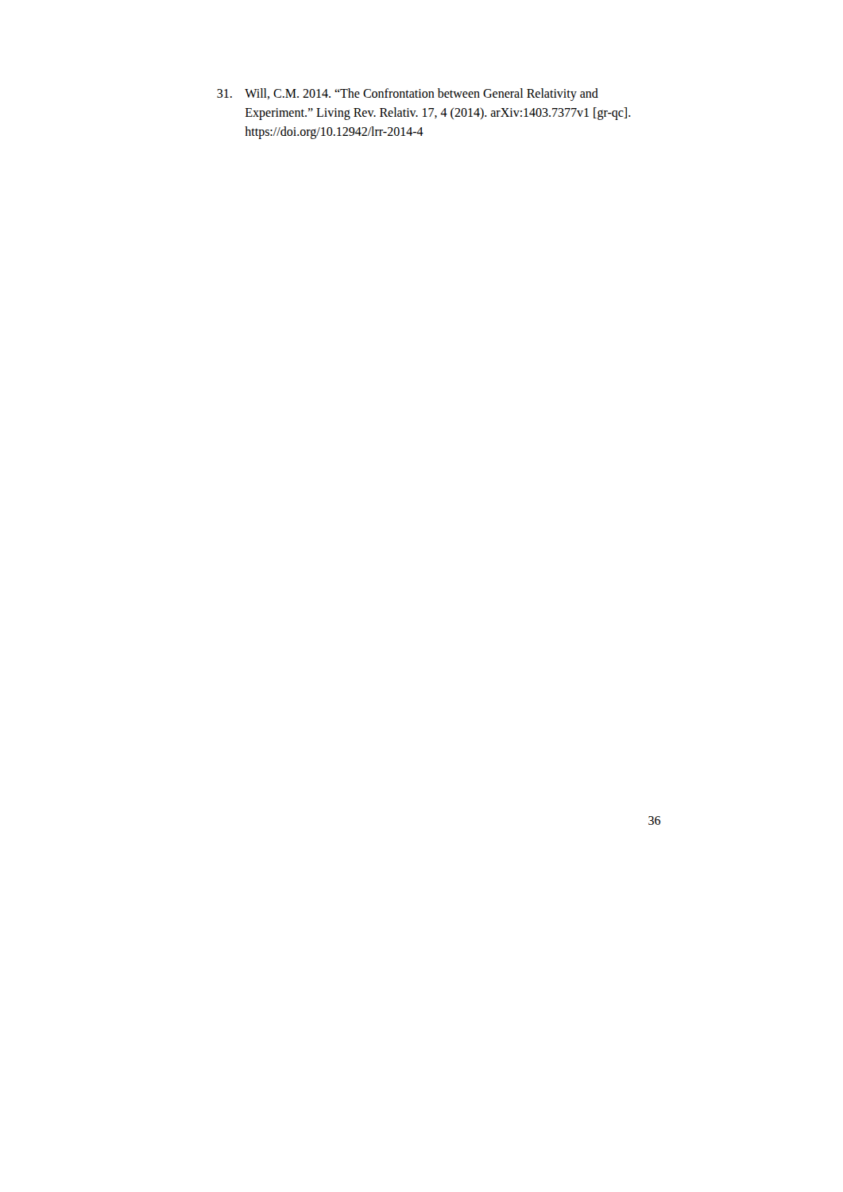Will, C.M. 2014. “The Confrontation between General Relativity and Experiment.” Living Rev. Relativ. 17, 4 (2014). arXiv:1403.7377v1 [gr-qc]. https://doi.org/10.12942/lrr-2014-4
36